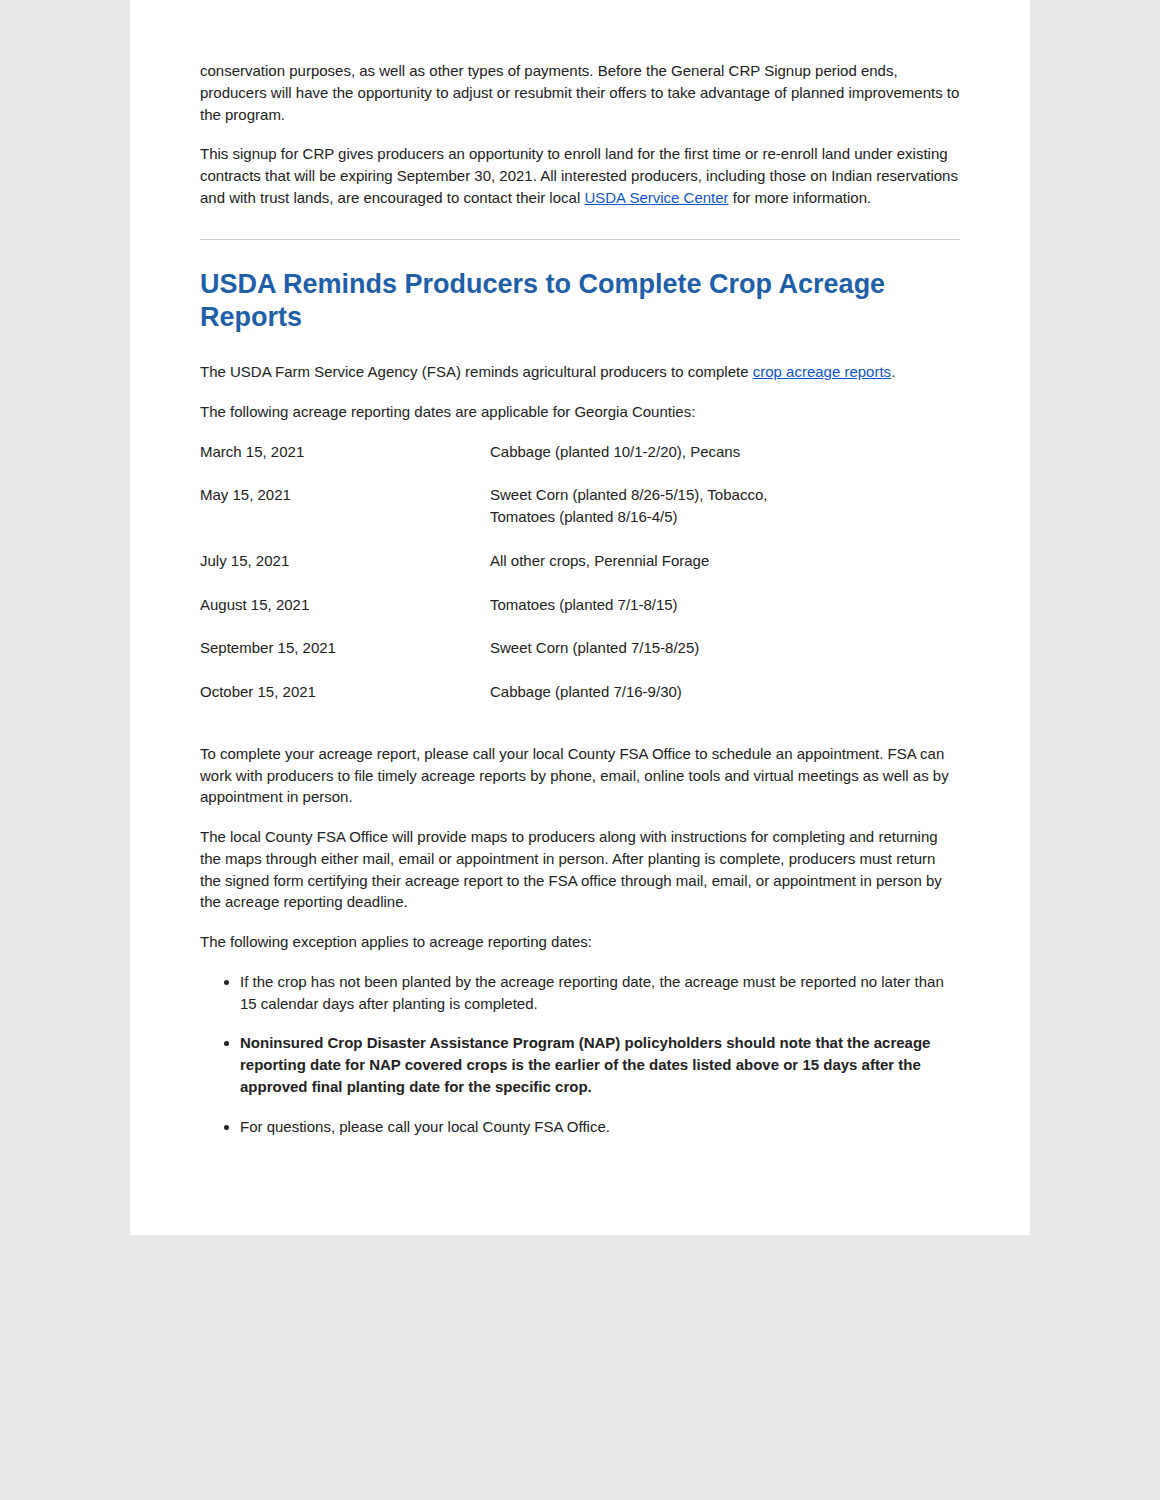conservation purposes, as well as other types of payments. Before the General CRP Signup period ends, producers will have the opportunity to adjust or resubmit their offers to take advantage of planned improvements to the program.
This signup for CRP gives producers an opportunity to enroll land for the first time or re-enroll land under existing contracts that will be expiring September 30, 2021. All interested producers, including those on Indian reservations and with trust lands, are encouraged to contact their local USDA Service Center for more information.
USDA Reminds Producers to Complete Crop Acreage Reports
The USDA Farm Service Agency (FSA) reminds agricultural producers to complete crop acreage reports.
The following acreage reporting dates are applicable for Georgia Counties:
| March 15, 2021 | Cabbage (planted 10/1-2/20), Pecans |
| May 15, 2021 | Sweet Corn (planted 8/26-5/15), Tobacco, Tomatoes (planted 8/16-4/5) |
| July 15, 2021 | All other crops, Perennial Forage |
| August 15, 2021 | Tomatoes (planted 7/1-8/15) |
| September 15, 2021 | Sweet Corn (planted 7/15-8/25) |
| October 15, 2021 | Cabbage (planted 7/16-9/30) |
To complete your acreage report, please call your local County FSA Office to schedule an appointment. FSA can work with producers to file timely acreage reports by phone, email, online tools and virtual meetings as well as by appointment in person.
The local County FSA Office will provide maps to producers along with instructions for completing and returning the maps through either mail, email or appointment in person. After planting is complete, producers must return the signed form certifying their acreage report to the FSA office through mail, email, or appointment in person by the acreage reporting deadline.
The following exception applies to acreage reporting dates:
If the crop has not been planted by the acreage reporting date, the acreage must be reported no later than 15 calendar days after planting is completed.
Noninsured Crop Disaster Assistance Program (NAP) policyholders should note that the acreage reporting date for NAP covered crops is the earlier of the dates listed above or 15 days after the approved final planting date for the specific crop.
For questions, please call your local County FSA Office.